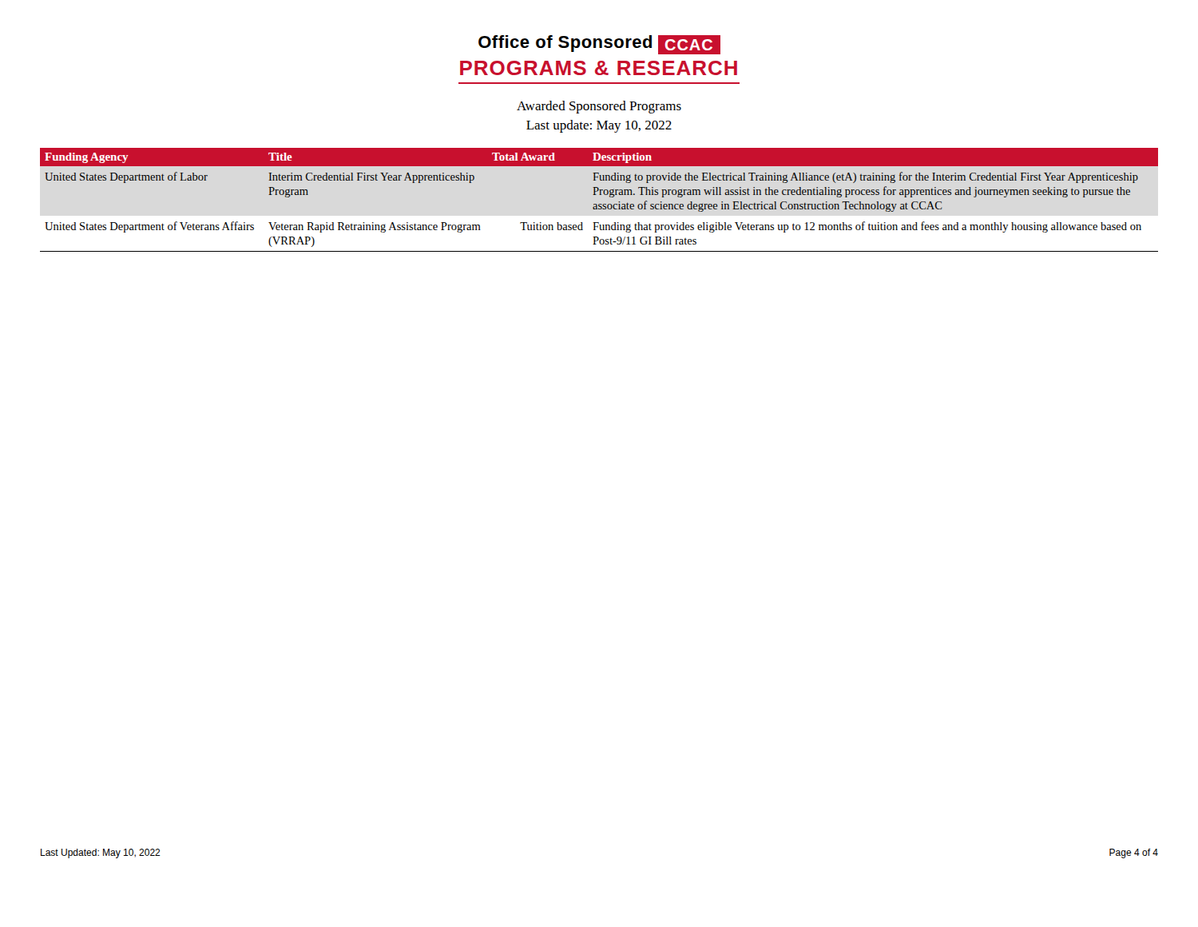Office of Sponsored CCAC
PROGRAMS & RESEARCH
Awarded Sponsored Programs
Last update: May 10, 2022
| Funding Agency | Title | Total Award | Description |
| --- | --- | --- | --- |
| United States Department of Labor | Interim Credential First Year Apprenticeship Program | | Funding to provide the Electrical Training Alliance (etA) training for the Interim Credential First Year Apprenticeship Program. This program will assist in the credentialing process for apprentices and journeymen seeking to pursue the associate of science degree in Electrical Construction Technology at CCAC |
| United States Department of Veterans Affairs | Veteran Rapid Retraining Assistance Program (VRRAP) | Tuition based | Funding that provides eligible Veterans up to 12 months of tuition and fees and a monthly housing allowance based on Post-9/11 GI Bill rates |
Last Updated: May 10, 2022 Page 4 of 4